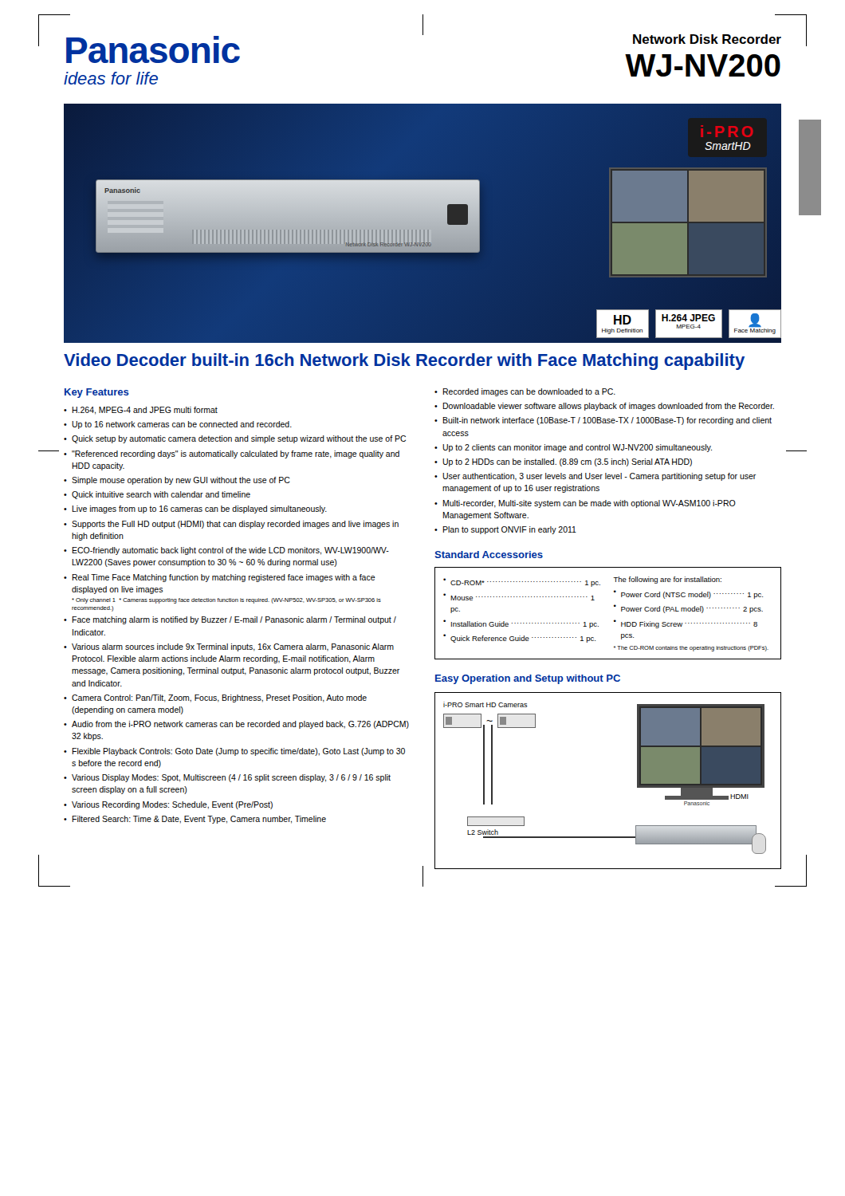Panasonic
ideas for life
Network Disk Recorder
WJ-NV200
i-PRO
SmartHD
Panasonic
Network Disk Recorder WJ-NV200
HDHigh Definition
H.264 JPEGMPEG-4
👤Face Matching
Video Decoder built-in 16ch Network Disk Recorder with Face Matching capability
Key Features
H.264, MPEG-4 and JPEG multi format
Up to 16 network cameras can be connected and recorded.
Quick setup by automatic camera detection and simple setup wizard without the use of PC
"Referenced recording days" is automatically calculated by frame rate, image quality and HDD capacity.
Simple mouse operation by new GUI without the use of PC
Quick intuitive search with calendar and timeline
Live images from up to 16 cameras can be displayed simultaneously.
Supports the Full HD output (HDMI) that can display recorded images and live images in high definition
ECO-friendly automatic back light control of the wide LCD monitors, WV-LW1900/WV-LW2200 (Saves power consumption to 30 % ~ 60 % during normal use)
Real Time Face Matching function by matching registered face images with a face displayed on live images
* Only channel 1 * Cameras supporting face detection function is required. (WV-NP502, WV-SP305, or WV-SP306 is recommended.)
Face matching alarm is notified by Buzzer / E-mail / Panasonic alarm / Terminal output / Indicator.
Various alarm sources include 9x Terminal inputs, 16x Camera alarm, Panasonic Alarm Protocol. Flexible alarm actions include Alarm recording, E-mail notification, Alarm message, Camera positioning, Terminal output, Panasonic alarm protocol output, Buzzer and Indicator.
Camera Control: Pan/Tilt, Zoom, Focus, Brightness, Preset Position, Auto mode (depending on camera model)
Audio from the i-PRO network cameras can be recorded and played back, G.726 (ADPCM) 32 kbps.
Flexible Playback Controls: Goto Date (Jump to specific time/date), Goto Last (Jump to 30 s before the record end)
Various Display Modes: Spot, Multiscreen (4 / 16 split screen display, 3 / 6 / 9 / 16 split screen display on a full screen)
Various Recording Modes: Schedule, Event (Pre/Post)
Filtered Search: Time & Date, Event Type, Camera number, Timeline
Recorded images can be downloaded to a PC.
Downloadable viewer software allows playback of images downloaded from the Recorder.
Built-in network interface (10Base-T / 100Base-TX / 1000Base-T) for recording and client access
Up to 2 clients can monitor image and control WJ-NV200 simultaneously.
Up to 2 HDDs can be installed. (8.89 cm (3.5 inch) Serial ATA HDD)
User authentication, 3 user levels and User level - Camera partitioning setup for user management of up to 16 user registrations
Multi-recorder, Multi-site system can be made with optional WV-ASM100 i-PRO Management Software.
Plan to support ONVIF in early 2011
Standard Accessories
CD-ROM* ................................. 1 pc.
Mouse ....................................... 1 pc.
Installation Guide ........................ 1 pc.
Quick Reference Guide ................ 1 pc.
The following are for installation:
Power Cord (NTSC model) ........... 1 pc.
Power Cord (PAL model) ............ 2 pcs.
HDD Fixing Screw ....................... 8 pcs.
* The CD-ROM contains the operating instructions (PDFs).
Easy Operation and Setup without PC
i-PRO Smart HD Cameras
~
L2 Switch
Panasonic
HDMI